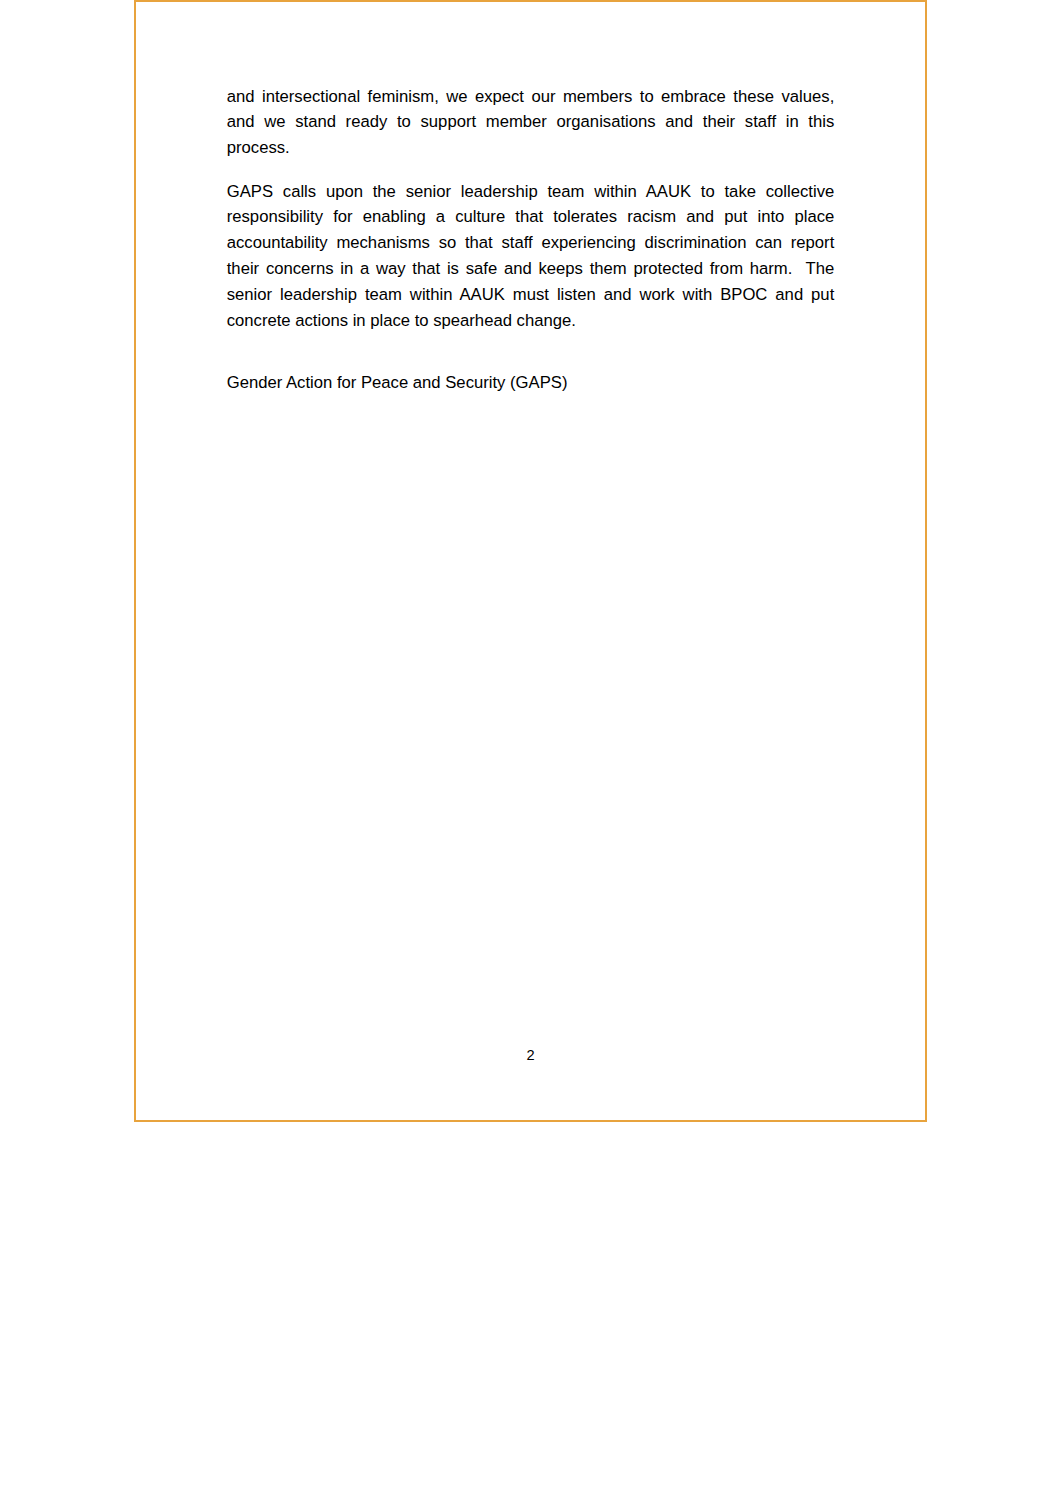and intersectional feminism, we expect our members to embrace these values, and we stand ready to support member organisations and their staff in this process.
GAPS calls upon the senior leadership team within AAUK to take collective responsibility for enabling a culture that tolerates racism and put into place accountability mechanisms so that staff experiencing discrimination can report their concerns in a way that is safe and keeps them protected from harm. The senior leadership team within AAUK must listen and work with BPOC and put concrete actions in place to spearhead change.
Gender Action for Peace and Security (GAPS)
2